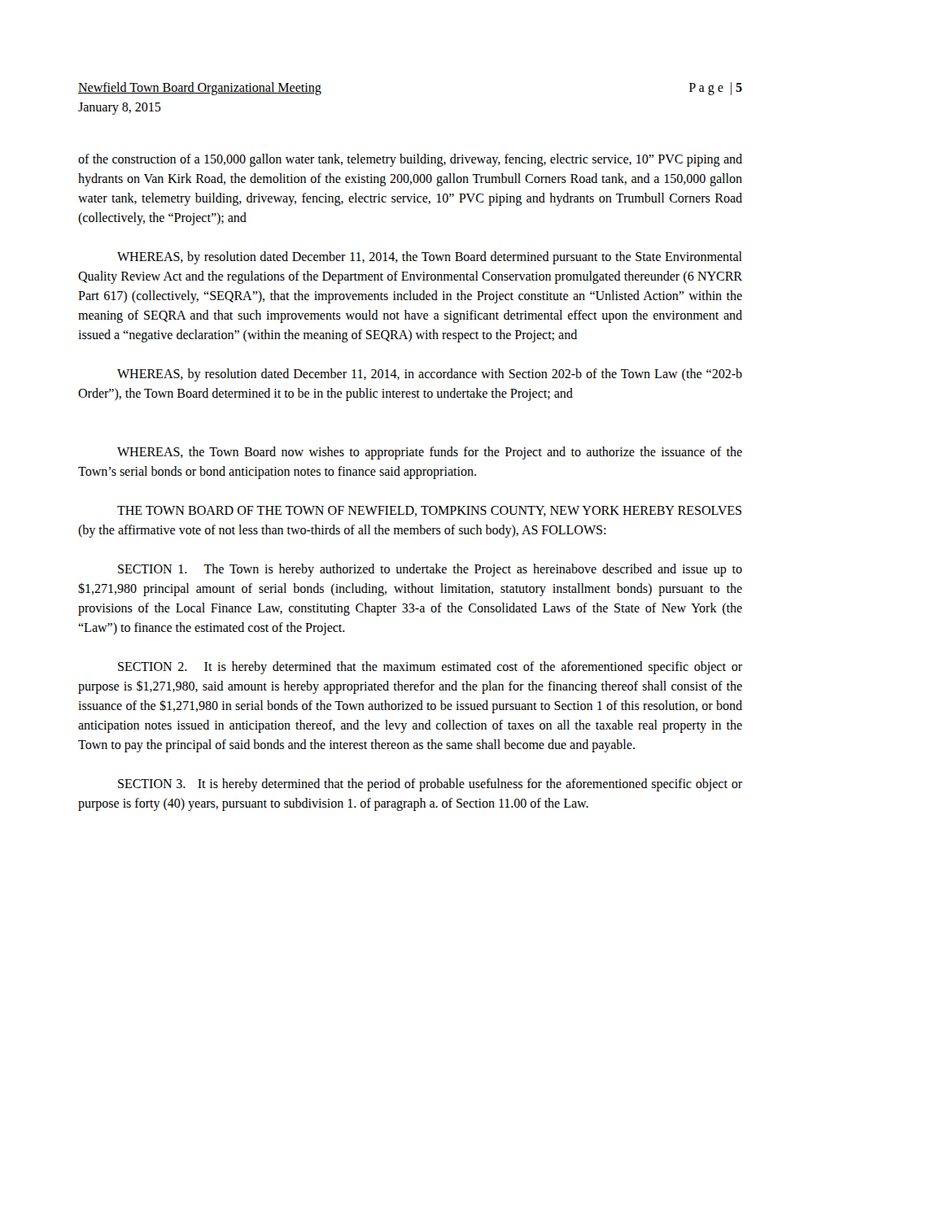Newfield Town Board Organizational Meeting
January 8, 2015
P a g e | 5
of the construction of a 150,000 gallon water tank, telemetry building, driveway, fencing, electric service, 10” PVC piping and hydrants on Van Kirk Road, the demolition of the existing 200,000 gallon Trumbull Corners Road tank, and a 150,000 gallon water tank, telemetry building, driveway, fencing, electric service, 10” PVC piping and hydrants on Trumbull Corners Road (collectively, the “Project”); and
WHEREAS, by resolution dated December 11, 2014, the Town Board determined pursuant to the State Environmental Quality Review Act and the regulations of the Department of Environmental Conservation promulgated thereunder (6 NYCRR Part 617) (collectively, “SEQRA”), that the improvements included in the Project constitute an “Unlisted Action” within the meaning of SEQRA and that such improvements would not have a significant detrimental effect upon the environment and issued a “negative declaration” (within the meaning of SEQRA) with respect to the Project; and
WHEREAS, by resolution dated December 11, 2014, in accordance with Section 202-b of the Town Law (the “202-b Order”), the Town Board determined it to be in the public interest to undertake the Project; and
WHEREAS, the Town Board now wishes to appropriate funds for the Project and to authorize the issuance of the Town’s serial bonds or bond anticipation notes to finance said appropriation.
THE TOWN BOARD OF THE TOWN OF NEWFIELD, TOMPKINS COUNTY, NEW YORK HEREBY RESOLVES (by the affirmative vote of not less than two-thirds of all the members of such body), AS FOLLOWS:
SECTION 1. The Town is hereby authorized to undertake the Project as hereinabove described and issue up to $1,271,980 principal amount of serial bonds (including, without limitation, statutory installment bonds) pursuant to the provisions of the Local Finance Law, constituting Chapter 33-a of the Consolidated Laws of the State of New York (the “Law”) to finance the estimated cost of the Project.
SECTION 2. It is hereby determined that the maximum estimated cost of the aforementioned specific object or purpose is $1,271,980, said amount is hereby appropriated therefor and the plan for the financing thereof shall consist of the issuance of the $1,271,980 in serial bonds of the Town authorized to be issued pursuant to Section 1 of this resolution, or bond anticipation notes issued in anticipation thereof, and the levy and collection of taxes on all the taxable real property in the Town to pay the principal of said bonds and the interest thereon as the same shall become due and payable.
SECTION 3. It is hereby determined that the period of probable usefulness for the aforementioned specific object or purpose is forty (40) years, pursuant to subdivision 1. of paragraph a. of Section 11.00 of the Law.